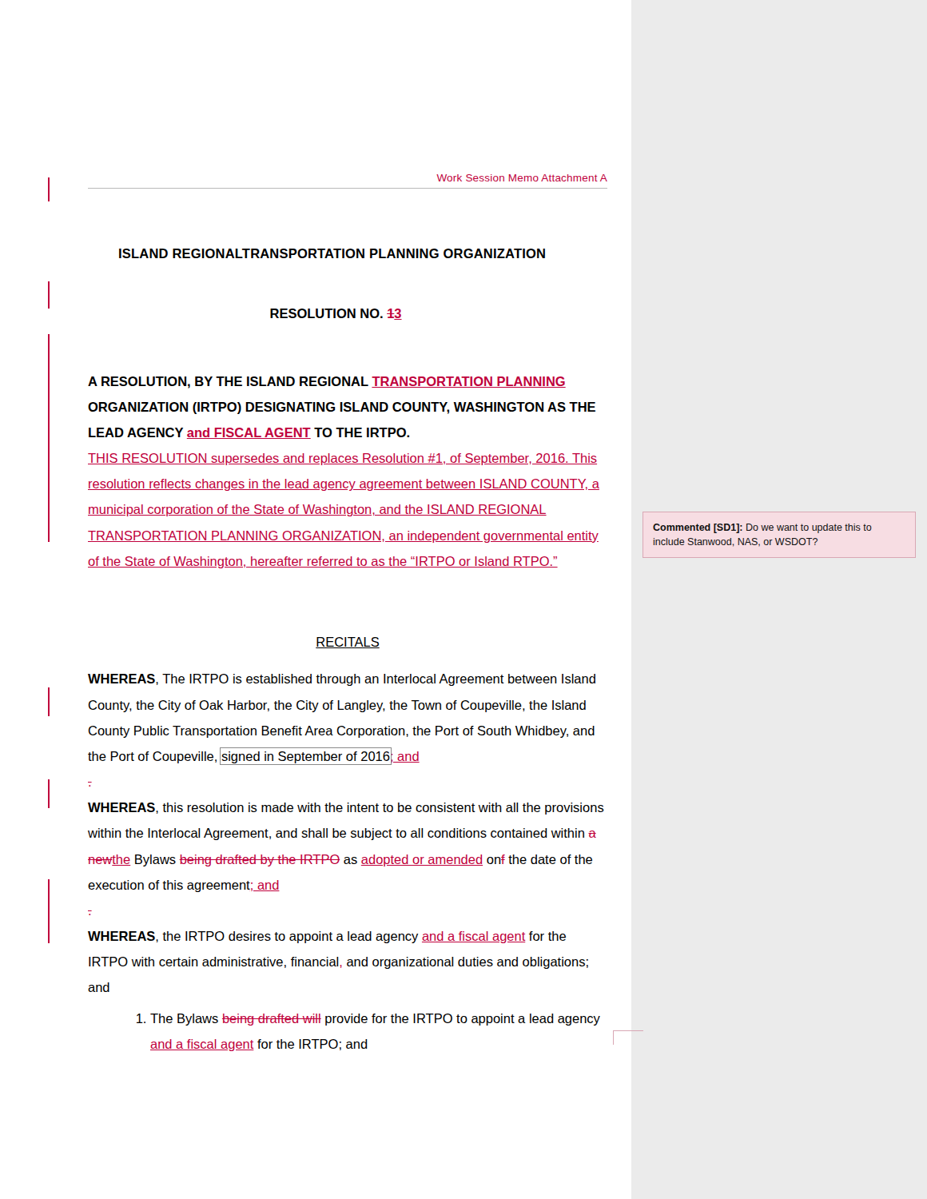Work Session Memo Attachment A
ISLAND REGIONALTRANSPORTATION PLANNING ORGANIZATION
RESOLUTION NO. 13
A RESOLUTION, BY THE ISLAND REGIONAL TRANSPORTATION PLANNING ORGANIZATION (IRTPO) DESIGNATING ISLAND COUNTY, WASHINGTON AS THE LEAD AGENCY and FISCAL AGENT TO THE IRTPO.
THIS RESOLUTION supersedes and replaces Resolution #1, of September, 2016. This resolution reflects changes in the lead agency agreement between ISLAND COUNTY, a municipal corporation of the State of Washington, and the ISLAND REGIONAL TRANSPORTATION PLANNING ORGANIZATION, an independent governmental entity of the State of Washington, hereafter referred to as the “IRTPO or Island RTPO.”
RECITALS
WHEREAS, The IRTPO is established through an Interlocal Agreement between Island County, the City of Oak Harbor, the City of Langley, the Town of Coupeville, the Island County Public Transportation Benefit Area Corporation, the Port of South Whidbey, and the Port of Coupeville, signed in September of 2016; and
.
WHEREAS, this resolution is made with the intent to be consistent with all the provisions within the Interlocal Agreement, and shall be subject to all conditions contained within a new the Bylaws being drafted by the IRTPO as adopted or amended onf the date of the execution of this agreement; and
.
WHEREAS, the IRTPO desires to appoint a lead agency and a fiscal agent for the IRTPO with certain administrative, financial, and organizational duties and obligations; and
The Bylaws being drafted will provide for the IRTPO to appoint a lead agency and a fiscal agent for the IRTPO; and
Commented [SD1]: Do we want to update this to include Stanwood, NAS, or WSDOT?